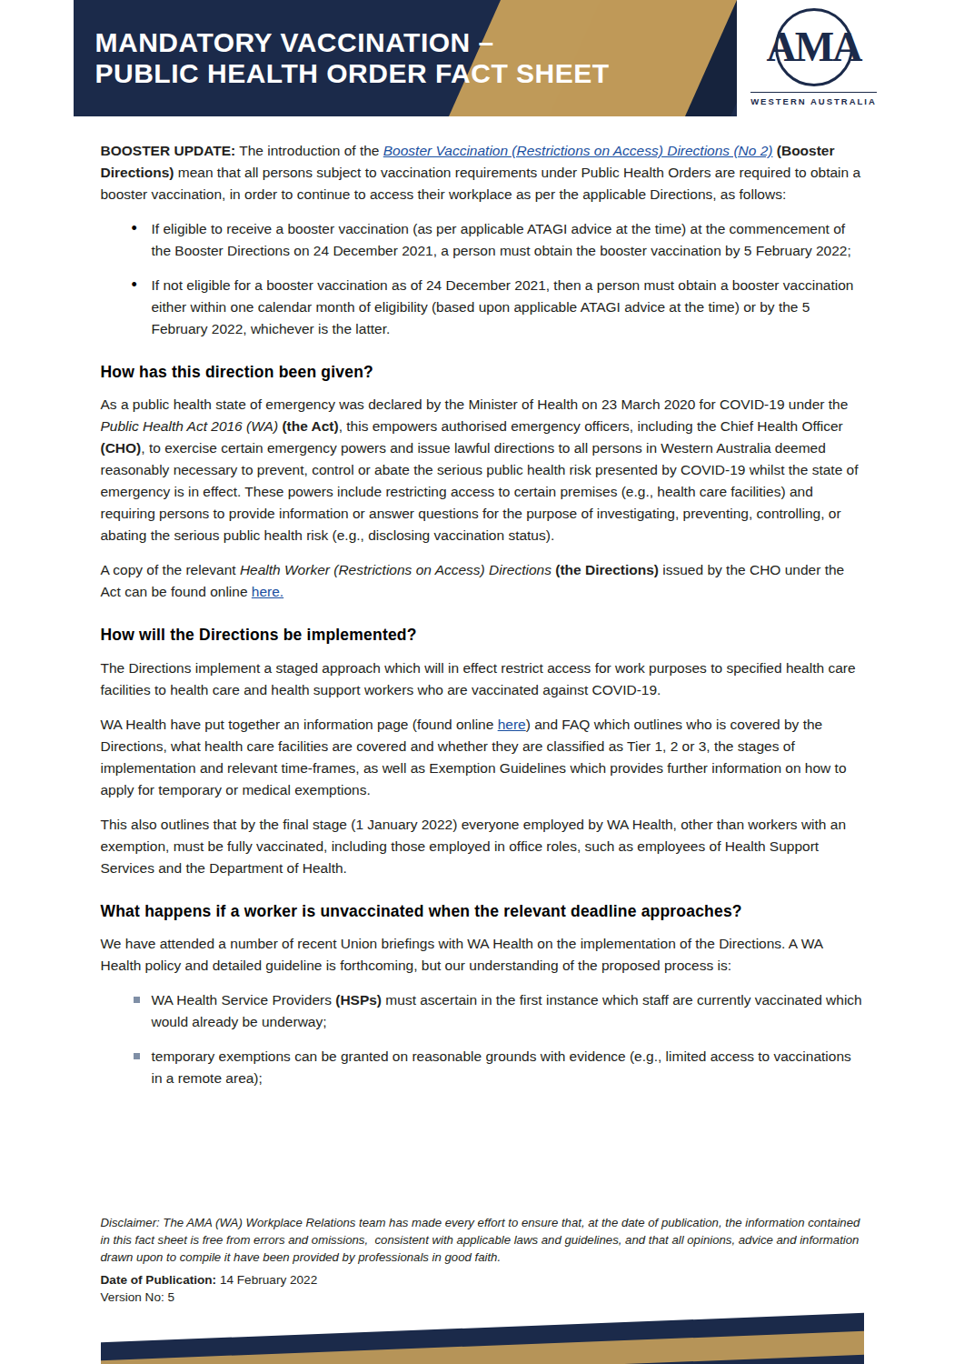Mandatory Vaccination –
Public Health Order Fact Sheet
AMA
Western Australia
BOOSTER UPDATE: The introduction of the Booster Vaccination (Restrictions on Access) Directions (No 2) (Booster Directions) mean that all persons subject to vaccination requirements under Public Health Orders are required to obtain a booster vaccination, in order to continue to access their workplace as per the applicable Directions, as follows:
If eligible to receive a booster vaccination (as per applicable ATAGI advice at the time) at the commencement of the Booster Directions on 24 December 2021, a person must obtain the booster vaccination by 5 February 2022;
If not eligible for a booster vaccination as of 24 December 2021, then a person must obtain a booster vaccination either within one calendar month of eligibility (based upon applicable ATAGI advice at the time) or by the 5 February 2022, whichever is the latter.
How has this direction been given?
As a public health state of emergency was declared by the Minister of Health on 23 March 2020 for COVID-19 under the Public Health Act 2016 (WA) (the Act), this empowers authorised emergency officers, including the Chief Health Officer (CHO), to exercise certain emergency powers and issue lawful directions to all persons in Western Australia deemed reasonably necessary to prevent, control or abate the serious public health risk presented by COVID-19 whilst the state of emergency is in effect. These powers include restricting access to certain premises (e.g., health care facilities) and requiring persons to provide information or answer questions for the purpose of investigating, preventing, controlling, or abating the serious public health risk (e.g., disclosing vaccination status).
A copy of the relevant Health Worker (Restrictions on Access) Directions (the Directions) issued by the CHO under the Act can be found online here.
How will the Directions be implemented?
The Directions implement a staged approach which will in effect restrict access for work purposes to specified health care facilities to health care and health support workers who are vaccinated against COVID-19.
WA Health have put together an information page (found online here) and FAQ which outlines who is covered by the Directions, what health care facilities are covered and whether they are classified as Tier 1, 2 or 3, the stages of implementation and relevant time-frames, as well as Exemption Guidelines which provides further information on how to apply for temporary or medical exemptions.
This also outlines that by the final stage (1 January 2022) everyone employed by WA Health, other than workers with an exemption, must be fully vaccinated, including those employed in office roles, such as employees of Health Support Services and the Department of Health.
What happens if a worker is unvaccinated when the relevant deadline approaches?
We have attended a number of recent Union briefings with WA Health on the implementation of the Directions. A WA Health policy and detailed guideline is forthcoming, but our understanding of the proposed process is:
WA Health Service Providers (HSPs) must ascertain in the first instance which staff are currently vaccinated which would already be underway;
temporary exemptions can be granted on reasonable grounds with evidence (e.g., limited access to vaccinations in a remote area);
Disclaimer: The AMA (WA) Workplace Relations team has made every effort to ensure that, at the date of publication, the information contained in this fact sheet is free from errors and omissions, consistent with applicable laws and guidelines, and that all opinions, advice and information drawn upon to compile it have been provided by professionals in good faith.
Date of Publication: 14 February 2022
Version No: 5